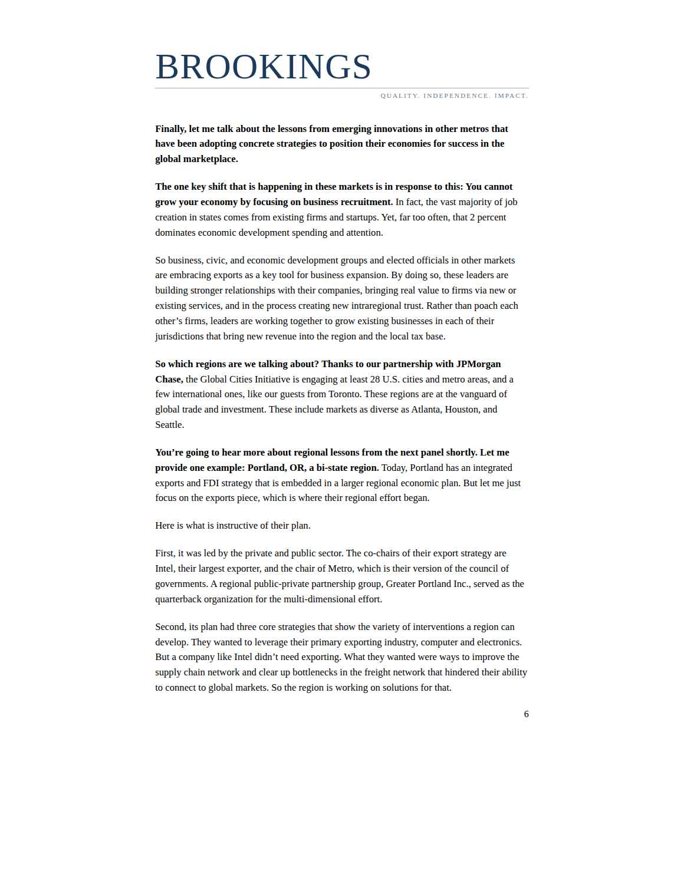BROOKINGS
QUALITY. INDEPENDENCE. IMPACT.
Finally, let me talk about the lessons from emerging innovations in other metros that have been adopting concrete strategies to position their economies for success in the global marketplace.
The one key shift that is happening in these markets is in response to this: You cannot grow your economy by focusing on business recruitment. In fact, the vast majority of job creation in states comes from existing firms and startups. Yet, far too often, that 2 percent dominates economic development spending and attention.
So business, civic, and economic development groups and elected officials in other markets are embracing exports as a key tool for business expansion. By doing so, these leaders are building stronger relationships with their companies, bringing real value to firms via new or existing services, and in the process creating new intraregional trust. Rather than poach each other’s firms, leaders are working together to grow existing businesses in each of their jurisdictions that bring new revenue into the region and the local tax base.
So which regions are we talking about? Thanks to our partnership with JPMorgan Chase, the Global Cities Initiative is engaging at least 28 U.S. cities and metro areas, and a few international ones, like our guests from Toronto. These regions are at the vanguard of global trade and investment. These include markets as diverse as Atlanta, Houston, and Seattle.
You’re going to hear more about regional lessons from the next panel shortly. Let me provide one example: Portland, OR, a bi-state region. Today, Portland has an integrated exports and FDI strategy that is embedded in a larger regional economic plan. But let me just focus on the exports piece, which is where their regional effort began.
Here is what is instructive of their plan.
First, it was led by the private and public sector. The co-chairs of their export strategy are Intel, their largest exporter, and the chair of Metro, which is their version of the council of governments. A regional public-private partnership group, Greater Portland Inc., served as the quarterback organization for the multi-dimensional effort.
Second, its plan had three core strategies that show the variety of interventions a region can develop. They wanted to leverage their primary exporting industry, computer and electronics. But a company like Intel didn’t need exporting. What they wanted were ways to improve the supply chain network and clear up bottlenecks in the freight network that hindered their ability to connect to global markets. So the region is working on solutions for that.
6